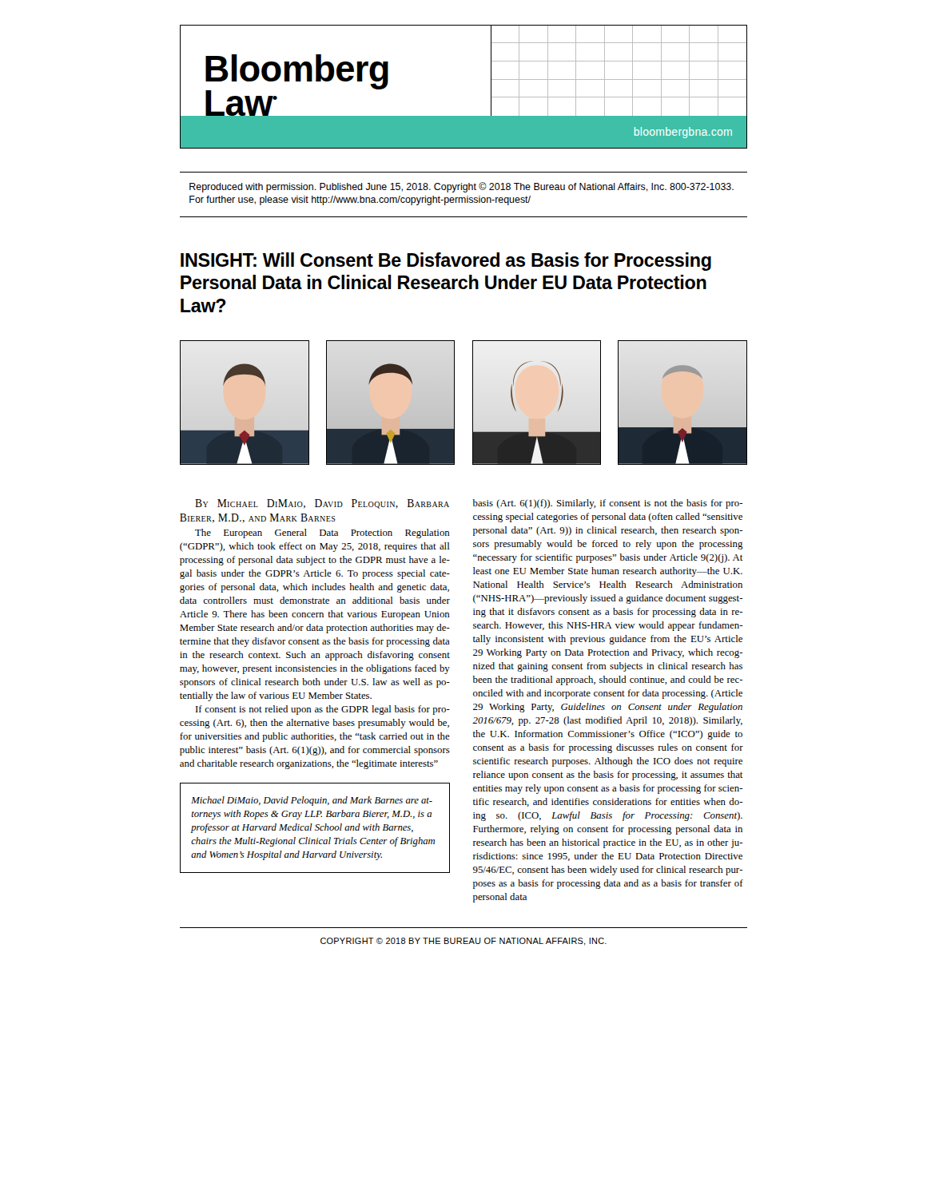Bloomberg
Law•
bloombergbna.com
Reproduced with permission. Published June 15, 2018. Copyright © 2018 The Bureau of National Affairs, Inc. 800-372-1033. For further use, please visit http://www.bna.com/copyright-permission-request/
INSIGHT: Will Consent Be Disfavored as Basis for Processing Personal Data in Clinical Research Under EU Data Protection Law?
By Michael DiMaio, David Peloquin, Barbara Bierer, M.D., and Mark Barnes
The European General Data Protection Regulation (“GDPR”), which took effect on May 25, 2018, requires that all processing of personal data subject to the GDPR must have a legal basis under the GDPR’s Article 6. To process special categories of personal data, which includes health and genetic data, data controllers must demonstrate an additional basis under Article 9. There has been concern that various European Union Member State research and/or data protection authorities may determine that they disfavor consent as the basis for processing data in the research context. Such an approach disfavoring consent may, however, present inconsistencies in the obligations faced by sponsors of clinical research both under U.S. law as well as potentially the law of various EU Member States.
If consent is not relied upon as the GDPR legal basis for processing (Art. 6), then the alternative bases presumably would be, for universities and public authorities, the “task carried out in the public interest” basis (Art. 6(1)(g)), and for commercial sponsors and charitable research organizations, the “legitimate interests”
Michael DiMaio, David Peloquin, and Mark Barnes are attorneys with Ropes & Gray LLP. Barbara Bierer, M.D., is a professor at Harvard Medical School and with Barnes, chairs the Multi-Regional Clinical Trials Center of Brigham and Women’s Hospital and Harvard University.
basis (Art. 6(1)(f)). Similarly, if consent is not the basis for processing special categories of personal data (often called “sensitive personal data” (Art. 9)) in clinical research, then research sponsors presumably would be forced to rely upon the processing “necessary for scientific purposes” basis under Article 9(2)(j). At least one EU Member State human research authority—the U.K. National Health Service’s Health Research Administration (“NHS-HRA”)—previously issued a guidance document suggesting that it disfavors consent as a basis for processing data in research. However, this NHS-HRA view would appear fundamentally inconsistent with previous guidance from the EU’s Article 29 Working Party on Data Protection and Privacy, which recognized that gaining consent from subjects in clinical research has been the traditional approach, should continue, and could be reconciled with and incorporate consent for data processing. (Article 29 Working Party, Guidelines on Consent under Regulation 2016/679, pp. 27-28 (last modified April 10, 2018)). Similarly, the U.K. Information Commissioner’s Office (“ICO”) guide to consent as a basis for processing discusses rules on consent for scientific research purposes. Although the ICO does not require reliance upon consent as the basis for processing, it assumes that entities may rely upon consent as a basis for processing for scientific research, and identifies considerations for entities when doing so. (ICO, Lawful Basis for Processing: Consent). Furthermore, relying on consent for processing personal data in research has been an historical practice in the EU, as in other jurisdictions: since 1995, under the EU Data Protection Directive 95/46/EC, consent has been widely used for clinical research purposes as a basis for processing data and as a basis for transfer of personal data
COPYRIGHT © 2018 BY THE BUREAU OF NATIONAL AFFAIRS, INC.